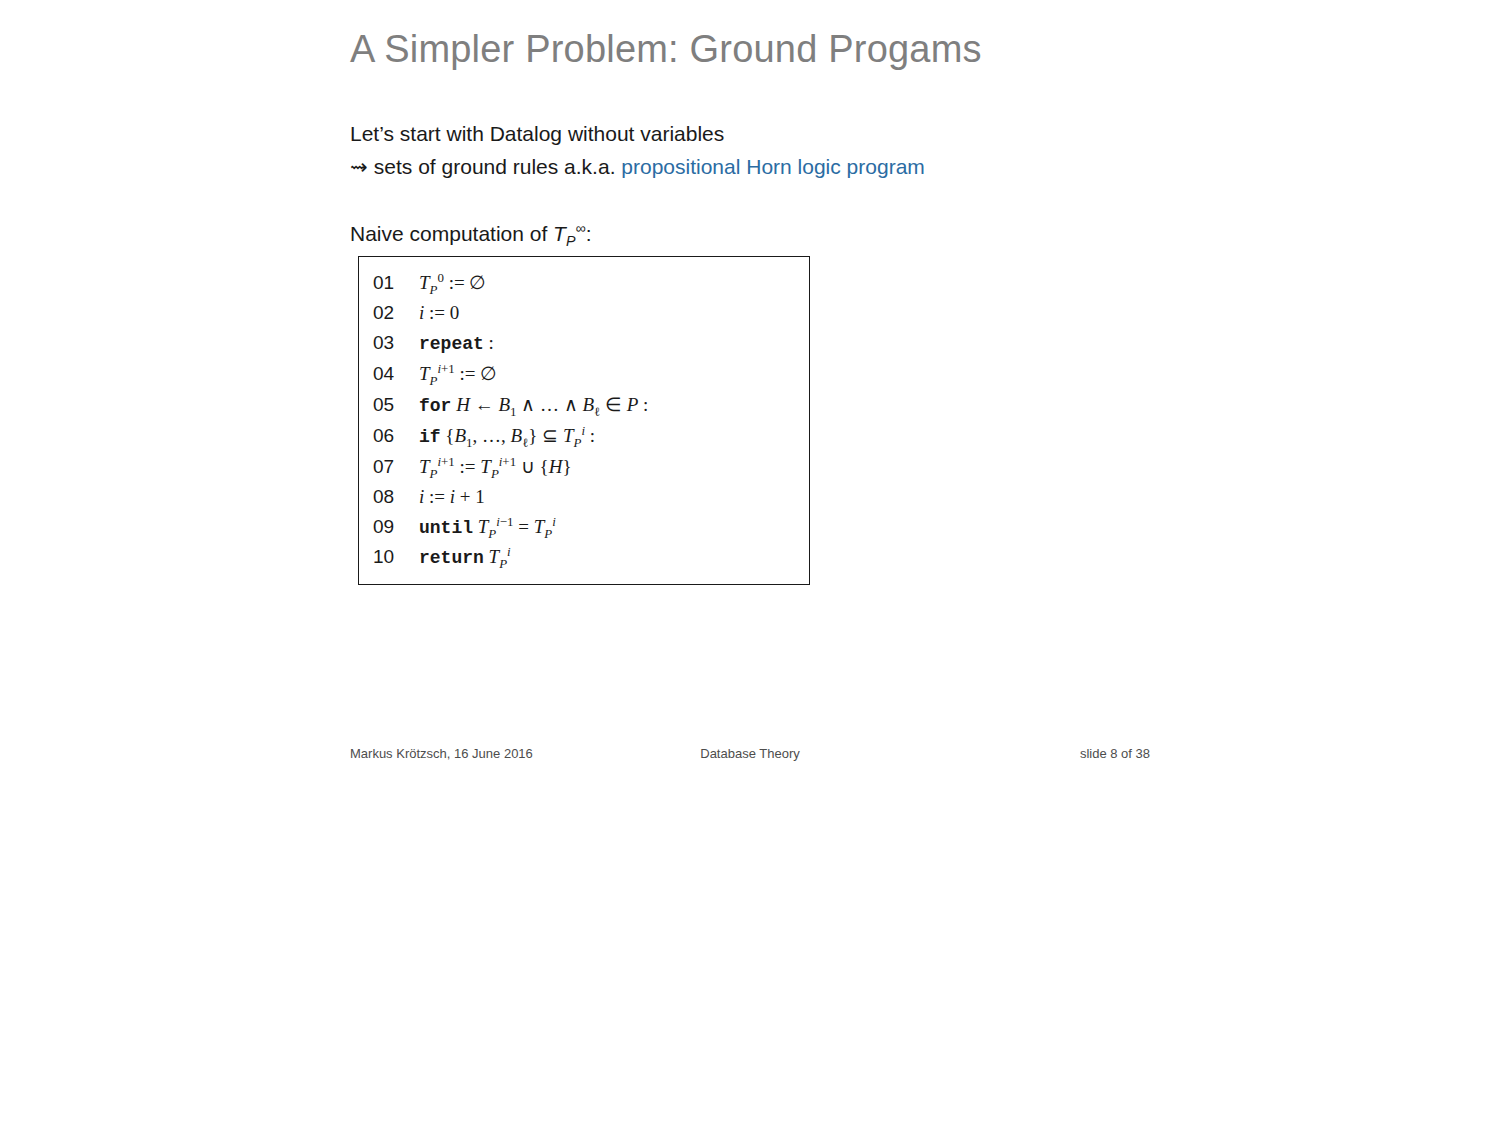A Simpler Problem: Ground Progams
Let’s start with Datalog without variables
⇝ sets of ground rules a.k.a. propositional Horn logic program
Naive computation of TP∞:
| 01 | T P 0 := ∅ |
| 02 | i := 0 |
| 03 | repeat : |
| 04 | T P i +1 := ∅ |
| 05 | for H ← B 1 ∧ … ∧ B ℓ ∈ P : |
| 06 | if { B 1 , …, B ℓ } ⊆ T P i : |
| 07 | T P i +1 := T P i +1 ∪ { H } |
| 08 | i := i + 1 |
| 09 | until T P i −1 = T P i |
| 10 | return T P i |
Markus Krötzsch, 16 June 2016 Database Theory slide 8 of 38